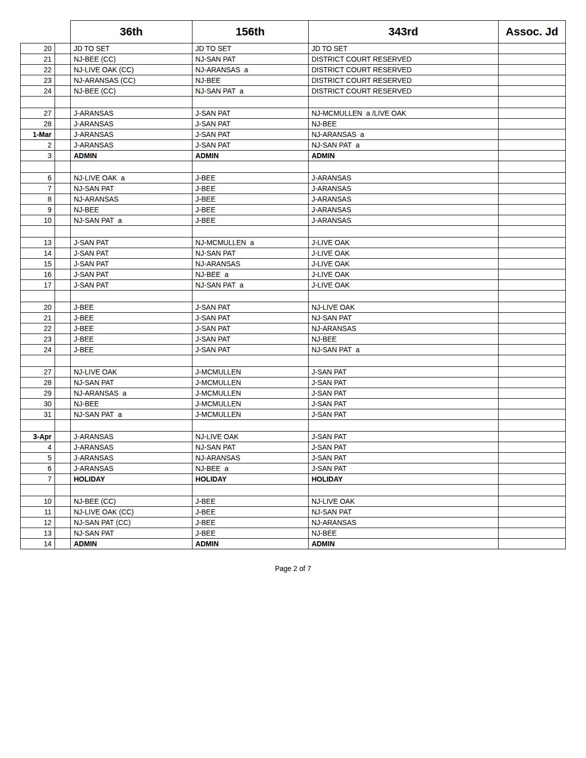| | | 36th | 156th | 343rd | Assoc. Jd |
| --- | --- | --- | --- | --- | --- |
| 20 | | JD TO SET | JD TO SET | JD TO SET | |
| 21 | | NJ-BEE (CC) | NJ-SAN PAT | DISTRICT COURT RESERVED | |
| 22 | | NJ-LIVE OAK (CC) | NJ-ARANSAS a | DISTRICT COURT RESERVED | |
| 23 | | NJ-ARANSAS (CC) | NJ-BEE | DISTRICT COURT RESERVED | |
| 24 | | NJ-BEE (CC) | NJ-SAN PAT a | DISTRICT COURT RESERVED | |
| 27 | | J-ARANSAS | J-SAN PAT | NJ-MCMULLEN a /LIVE OAK | |
| 28 | | J-ARANSAS | J-SAN PAT | NJ-BEE | |
| 1-Mar | | J-ARANSAS | J-SAN PAT | NJ-ARANSAS a | |
| 2 | | J-ARANSAS | J-SAN PAT | NJ-SAN PAT a | |
| 3 | | ADMIN | ADMIN | ADMIN | |
| 6 | | NJ-LIVE OAK a | J-BEE | J-ARANSAS | |
| 7 | | NJ-SAN PAT | J-BEE | J-ARANSAS | |
| 8 | | NJ-ARANSAS | J-BEE | J-ARANSAS | |
| 9 | | NJ-BEE | J-BEE | J-ARANSAS | |
| 10 | | NJ-SAN PAT a | J-BEE | J-ARANSAS | |
| 13 | | J-SAN PAT | NJ-MCMULLEN a | J-LIVE OAK | |
| 14 | | J-SAN PAT | NJ-SAN PAT | J-LIVE OAK | |
| 15 | | J-SAN PAT | NJ-ARANSAS | J-LIVE OAK | |
| 16 | | J-SAN PAT | NJ-BEE a | J-LIVE OAK | |
| 17 | | J-SAN PAT | NJ-SAN PAT a | J-LIVE OAK | |
| 20 | | J-BEE | J-SAN PAT | NJ-LIVE OAK | |
| 21 | | J-BEE | J-SAN PAT | NJ-SAN PAT | |
| 22 | | J-BEE | J-SAN PAT | NJ-ARANSAS | |
| 23 | | J-BEE | J-SAN PAT | NJ-BEE | |
| 24 | | J-BEE | J-SAN PAT | NJ-SAN PAT a | |
| 27 | | NJ-LIVE OAK | J-MCMULLEN | J-SAN PAT | |
| 28 | | NJ-SAN PAT | J-MCMULLEN | J-SAN PAT | |
| 29 | | NJ-ARANSAS a | J-MCMULLEN | J-SAN PAT | |
| 30 | | NJ-BEE | J-MCMULLEN | J-SAN PAT | |
| 31 | | NJ-SAN PAT a | J-MCMULLEN | J-SAN PAT | |
| 3-Apr | | J-ARANSAS | NJ-LIVE OAK | J-SAN PAT | |
| 4 | | J-ARANSAS | NJ-SAN PAT | J-SAN PAT | |
| 5 | | J-ARANSAS | NJ-ARANSAS | J-SAN PAT | |
| 6 | | J-ARANSAS | NJ-BEE a | J-SAN PAT | |
| 7 | | HOLIDAY | HOLIDAY | HOLIDAY | |
| 10 | | NJ-BEE (CC) | J-BEE | NJ-LIVE OAK | |
| 11 | | NJ-LIVE OAK (CC) | J-BEE | NJ-SAN PAT | |
| 12 | | NJ-SAN PAT (CC) | J-BEE | NJ-ARANSAS | |
| 13 | | NJ-SAN PAT | J-BEE | NJ-BEE | |
| 14 | | ADMIN | ADMIN | ADMIN | |
Page 2 of 7